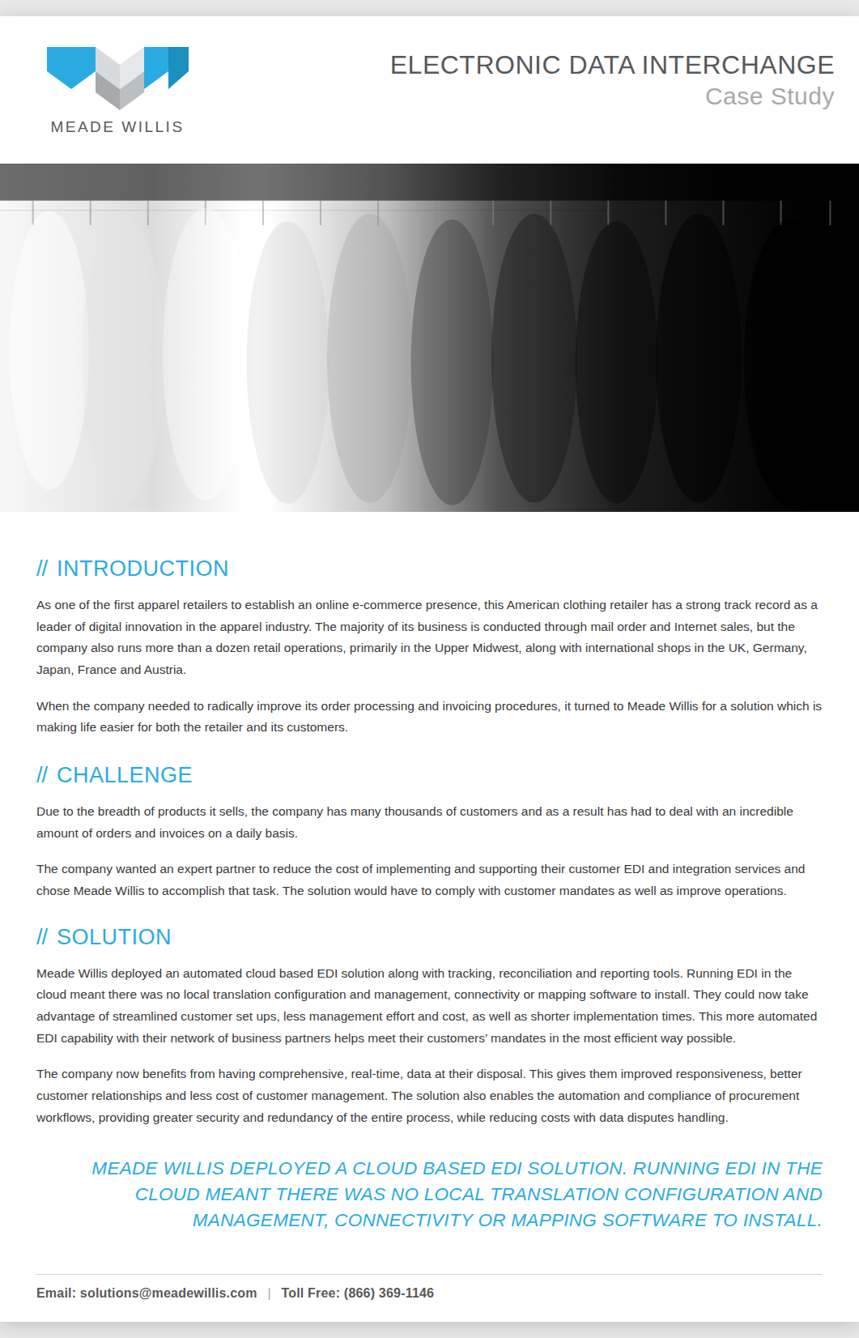MEADE WILLIS
Electronic Data Interchange
Case Study
// Introduction
As one of the first apparel retailers to establish an online e-commerce presence, this American clothing retailer has a strong track record as a leader of digital innovation in the apparel industry. The majority of its business is conducted through mail order and Internet sales, but the company also runs more than a dozen retail operations, primarily in the Upper Midwest, along with international shops in the UK, Germany, Japan, France and Austria.
When the company needed to radically improve its order processing and invoicing procedures, it turned to Meade Willis for a solution which is making life easier for both the retailer and its customers.
// Challenge
Due to the breadth of products it sells, the company has many thousands of customers and as a result has had to deal with an incredible amount of orders and invoices on a daily basis.
The company wanted an expert partner to reduce the cost of implementing and supporting their customer EDI and integration services and chose Meade Willis to accomplish that task. The solution would have to comply with customer mandates as well as improve operations.
// Solution
Meade Willis deployed an automated cloud based EDI solution along with tracking, reconciliation and reporting tools. Running EDI in the cloud meant there was no local translation configuration and management, connectivity or mapping software to install. They could now take advantage of streamlined customer set ups, less management effort and cost, as well as shorter implementation times. This more automated EDI capability with their network of business partners helps meet their customers’ mandates in the most efficient way possible.
The company now benefits from having comprehensive, real-time, data at their disposal. This gives them improved responsiveness, better customer relationships and less cost of customer management. The solution also enables the automation and compliance of procurement workflows, providing greater security and redundancy of the entire process, while reducing costs with data disputes handling.
Meade Willis deployed a cloud based EDI solution. Running EDI in the cloud meant there was no local translation configuration and management, connectivity or mapping software to install.
Email: solutions@meadewillis.com | Toll Free: (866) 369-1146